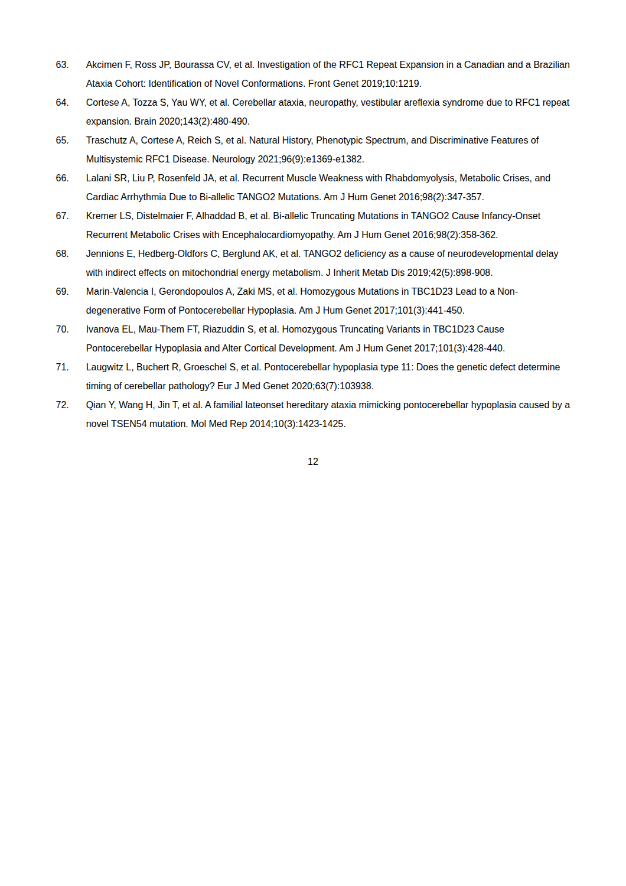63. Akcimen F, Ross JP, Bourassa CV, et al. Investigation of the RFC1 Repeat Expansion in a Canadian and a Brazilian Ataxia Cohort: Identification of Novel Conformations. Front Genet 2019;10:1219.
64. Cortese A, Tozza S, Yau WY, et al. Cerebellar ataxia, neuropathy, vestibular areflexia syndrome due to RFC1 repeat expansion. Brain 2020;143(2):480-490.
65. Traschutz A, Cortese A, Reich S, et al. Natural History, Phenotypic Spectrum, and Discriminative Features of Multisystemic RFC1 Disease. Neurology 2021;96(9):e1369-e1382.
66. Lalani SR, Liu P, Rosenfeld JA, et al. Recurrent Muscle Weakness with Rhabdomyolysis, Metabolic Crises, and Cardiac Arrhythmia Due to Bi-allelic TANGO2 Mutations. Am J Hum Genet 2016;98(2):347-357.
67. Kremer LS, Distelmaier F, Alhaddad B, et al. Bi-allelic Truncating Mutations in TANGO2 Cause Infancy-Onset Recurrent Metabolic Crises with Encephalocardiomyopathy. Am J Hum Genet 2016;98(2):358-362.
68. Jennions E, Hedberg-Oldfors C, Berglund AK, et al. TANGO2 deficiency as a cause of neurodevelopmental delay with indirect effects on mitochondrial energy metabolism. J Inherit Metab Dis 2019;42(5):898-908.
69. Marin-Valencia I, Gerondopoulos A, Zaki MS, et al. Homozygous Mutations in TBC1D23 Lead to a Non-degenerative Form of Pontocerebellar Hypoplasia. Am J Hum Genet 2017;101(3):441-450.
70. Ivanova EL, Mau-Them FT, Riazuddin S, et al. Homozygous Truncating Variants in TBC1D23 Cause Pontocerebellar Hypoplasia and Alter Cortical Development. Am J Hum Genet 2017;101(3):428-440.
71. Laugwitz L, Buchert R, Groeschel S, et al. Pontocerebellar hypoplasia type 11: Does the genetic defect determine timing of cerebellar pathology? Eur J Med Genet 2020;63(7):103938.
72. Qian Y, Wang H, Jin T, et al. A familial lateonset hereditary ataxia mimicking pontocerebellar hypoplasia caused by a novel TSEN54 mutation. Mol Med Rep 2014;10(3):1423-1425.
12